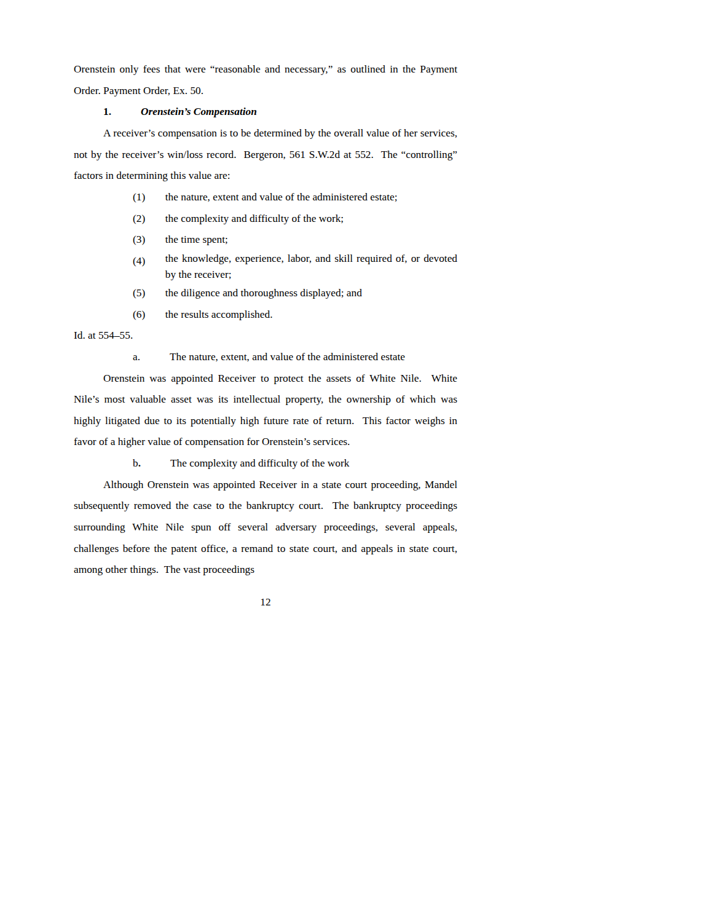Orenstein only fees that were “reasonable and necessary,” as outlined in the Payment Order. Payment Order, Ex. 50.
1. Orenstein’s Compensation
A receiver’s compensation is to be determined by the overall value of her services, not by the receiver’s win/loss record. Bergeron, 561 S.W.2d at 552. The “controlling” factors in determining this value are:
(1) the nature, extent and value of the administered estate;
(2) the complexity and difficulty of the work;
(3) the time spent;
(4) the knowledge, experience, labor, and skill required of, or devoted by the receiver;
(5) the diligence and thoroughness displayed; and
(6) the results accomplished.
Id. at 554–55.
a. The nature, extent, and value of the administered estate
Orenstein was appointed Receiver to protect the assets of White Nile. White Nile’s most valuable asset was its intellectual property, the ownership of which was highly litigated due to its potentially high future rate of return. This factor weighs in favor of a higher value of compensation for Orenstein’s services.
b. The complexity and difficulty of the work
Although Orenstein was appointed Receiver in a state court proceeding, Mandel subsequently removed the case to the bankruptcy court. The bankruptcy proceedings surrounding White Nile spun off several adversary proceedings, several appeals, challenges before the patent office, a remand to state court, and appeals in state court, among other things. The vast proceedings
12